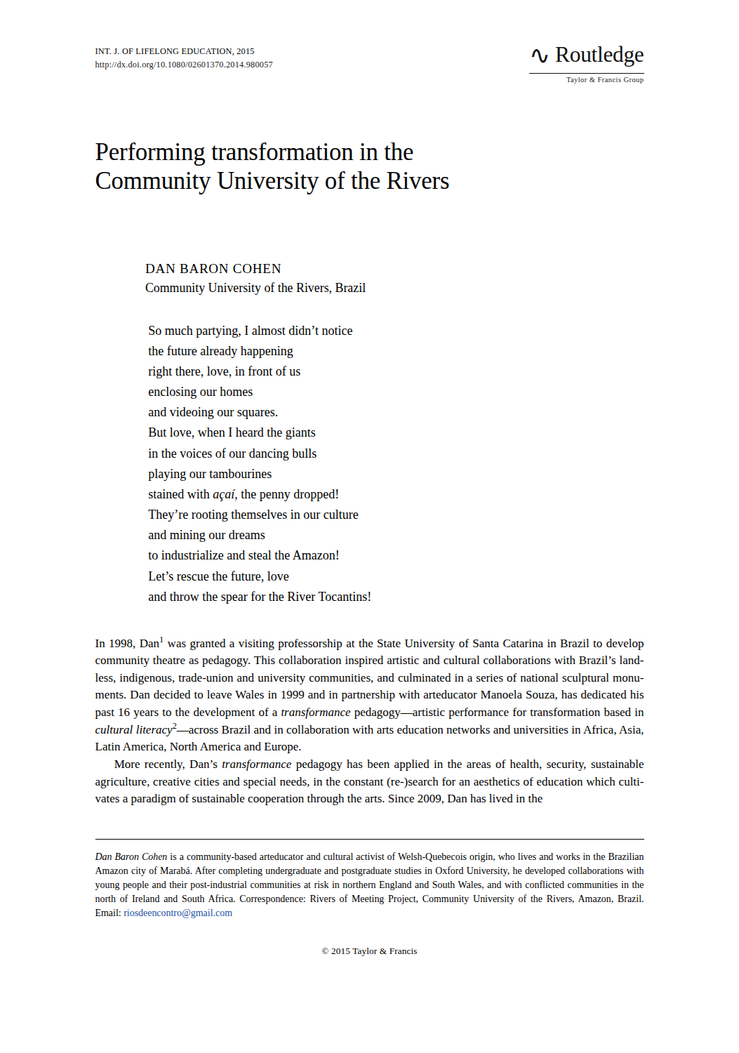INT. J. OF LIFELONG EDUCATION, 2015
http://dx.doi.org/10.1080/02601370.2014.980057
∿ Routledge
Taylor & Francis Group
Performing transformation in the
Community University of the Rivers
DAN BARON COHEN
Community University of the Rivers, Brazil
So much partying, I almost didn’t notice
the future already happening
right there, love, in front of us
enclosing our homes
and videoing our squares.
But love, when I heard the giants
in the voices of our dancing bulls
playing our tambourines
stained with açaí, the penny dropped!
They’re rooting themselves in our culture
and mining our dreams
to industrialize and steal the Amazon!
Let’s rescue the future, love
and throw the spear for the River Tocantins!
In 1998, Dan1 was granted a visiting professorship at the State University of Santa Catarina in Brazil to develop community theatre as pedagogy. This collaboration inspired artistic and cultural collaborations with Brazil’s landless, indigenous, trade-union and university communities, and culminated in a series of national sculptural monuments. Dan decided to leave Wales in 1999 and in partnership with arteducator Manoela Souza, has dedicated his past 16 years to the development of a transformance pedagogy—artistic performance for transformation based in cultural literacy2—across Brazil and in collaboration with arts education networks and universities in Africa, Asia, Latin America, North America and Europe.
More recently, Dan’s transformance pedagogy has been applied in the areas of health, security, sustainable agriculture, creative cities and special needs, in the constant (re-)search for an aesthetics of education which cultivates a paradigm of sustainable cooperation through the arts. Since 2009, Dan has lived in the
Dan Baron Cohen is a community-based arteducator and cultural activist of Welsh-Quebecois origin, who lives and works in the Brazilian Amazon city of Marabá. After completing undergraduate and postgraduate studies in Oxford University, he developed collaborations with young people and their post-industrial communities at risk in northern England and South Wales, and with conflicted communities in the north of Ireland and South Africa. Correspondence: Rivers of Meeting Project, Community University of the Rivers, Amazon, Brazil. Email: riosdeencontro@gmail.com
© 2015 Taylor & Francis